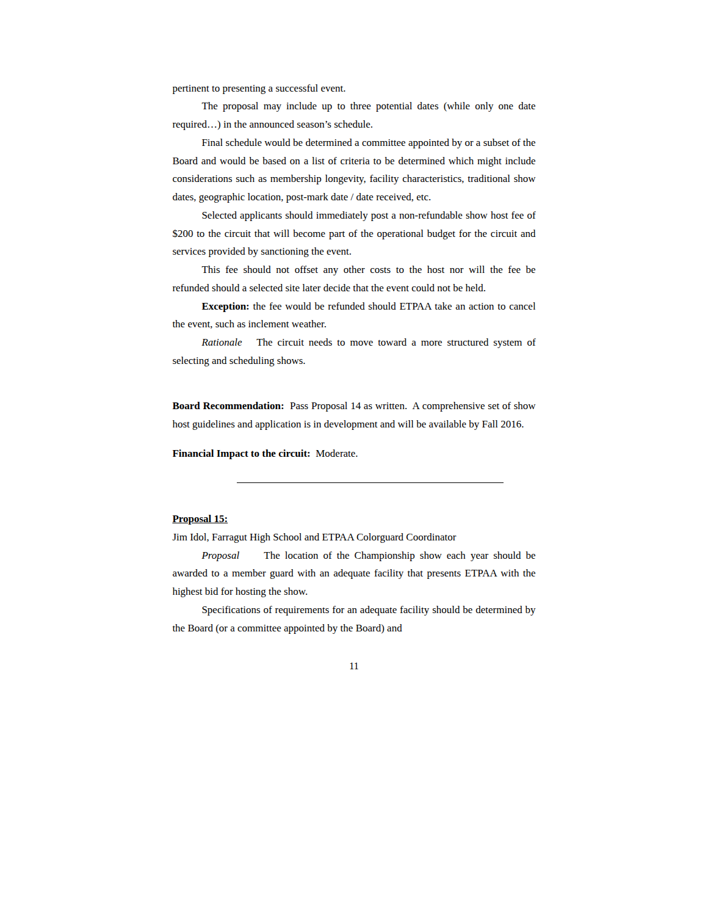pertinent to presenting a successful event.
The proposal may include up to three potential dates (while only one date required…) in the announced season’s schedule.
Final schedule would be determined a committee appointed by or a subset of the Board and would be based on a list of criteria to be determined which might include considerations such as membership longevity, facility characteristics, traditional show dates, geographic location, post-mark date / date received, etc.
Selected applicants should immediately post a non-refundable show host fee of $200 to the circuit that will become part of the operational budget for the circuit and services provided by sanctioning the event.
This fee should not offset any other costs to the host nor will the fee be refunded should a selected site later decide that the event could not be held.
Exception: the fee would be refunded should ETPAA take an action to cancel the event, such as inclement weather.
Rationale The circuit needs to move toward a more structured system of selecting and scheduling shows.
Board Recommendation: Pass Proposal 14 as written. A comprehensive set of show host guidelines and application is in development and will be available by Fall 2016.
Financial Impact to the circuit: Moderate.
Proposal 15:
Jim Idol, Farragut High School and ETPAA Colorguard Coordinator
Proposal The location of the Championship show each year should be awarded to a member guard with an adequate facility that presents ETPAA with the highest bid for hosting the show.
Specifications of requirements for an adequate facility should be determined by the Board (or a committee appointed by the Board) and
11